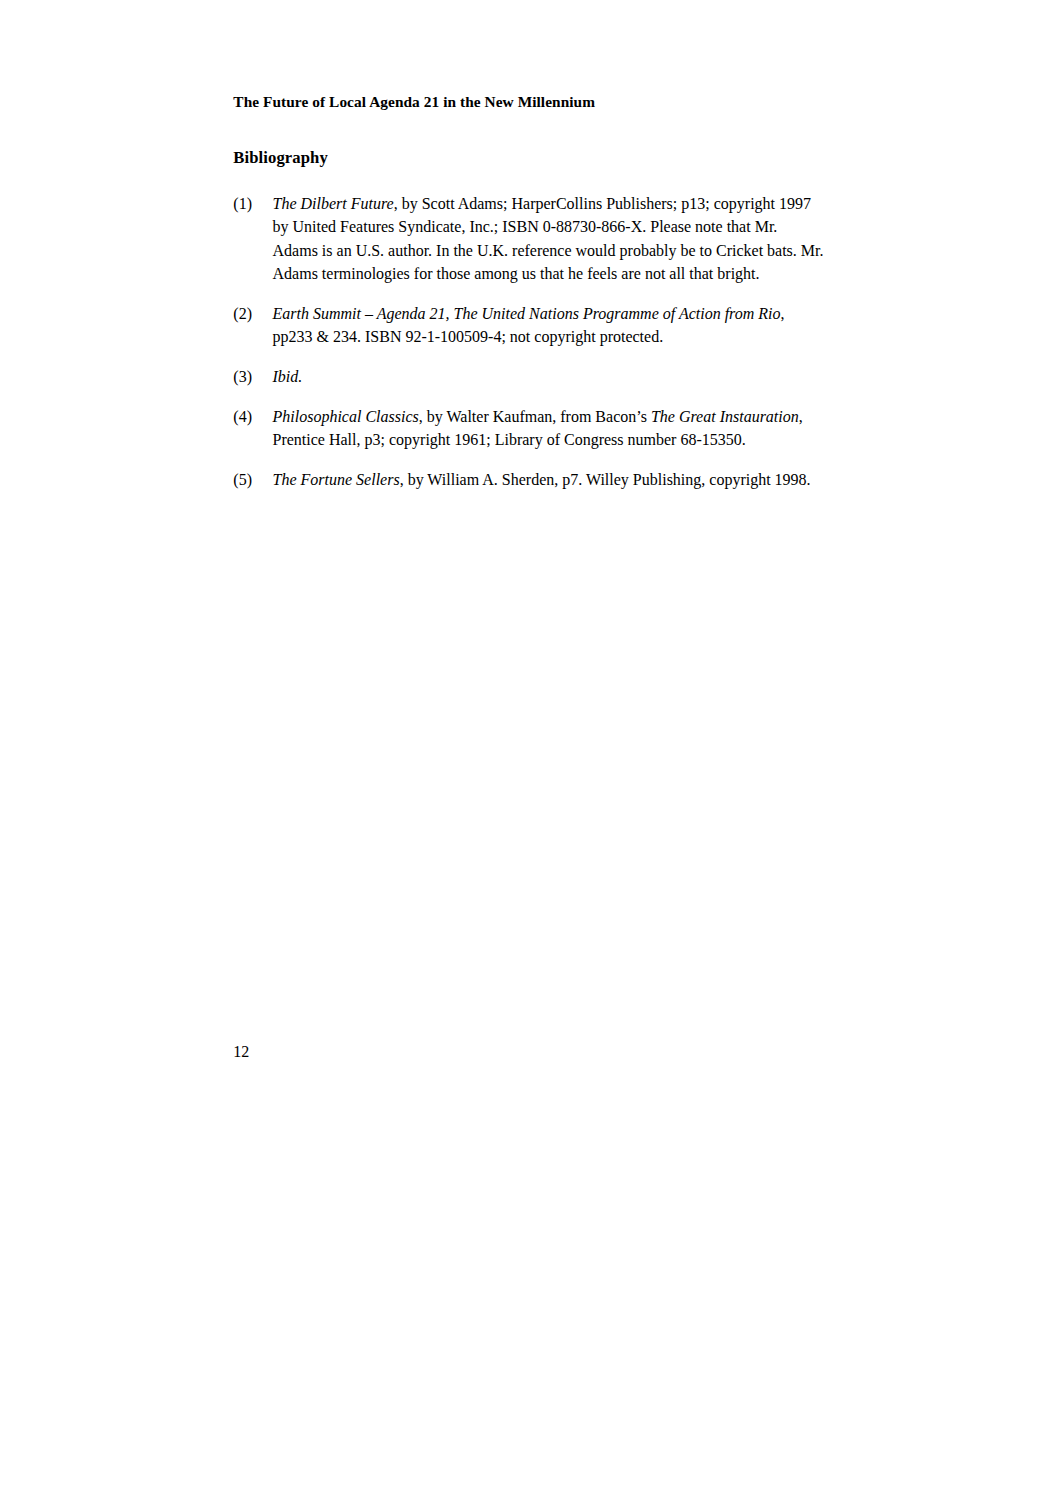The Future of Local Agenda 21 in the New Millennium
Bibliography
(1) The Dilbert Future, by Scott Adams; HarperCollins Publishers; p13; copyright 1997 by United Features Syndicate, Inc.; ISBN 0-88730-866-X. Please note that Mr. Adams is an U.S. author. In the U.K. reference would probably be to Cricket bats. Mr. Adams terminologies for those among us that he feels are not all that bright.
(2) Earth Summit – Agenda 21, The United Nations Programme of Action from Rio, pp233 & 234. ISBN 92-1-100509-4; not copyright protected.
(3) Ibid.
(4) Philosophical Classics, by Walter Kaufman, from Bacon’s The Great Instauration, Prentice Hall, p3; copyright 1961; Library of Congress number 68-15350.
(5) The Fortune Sellers, by William A. Sherden, p7. Willey Publishing, copyright 1998.
12